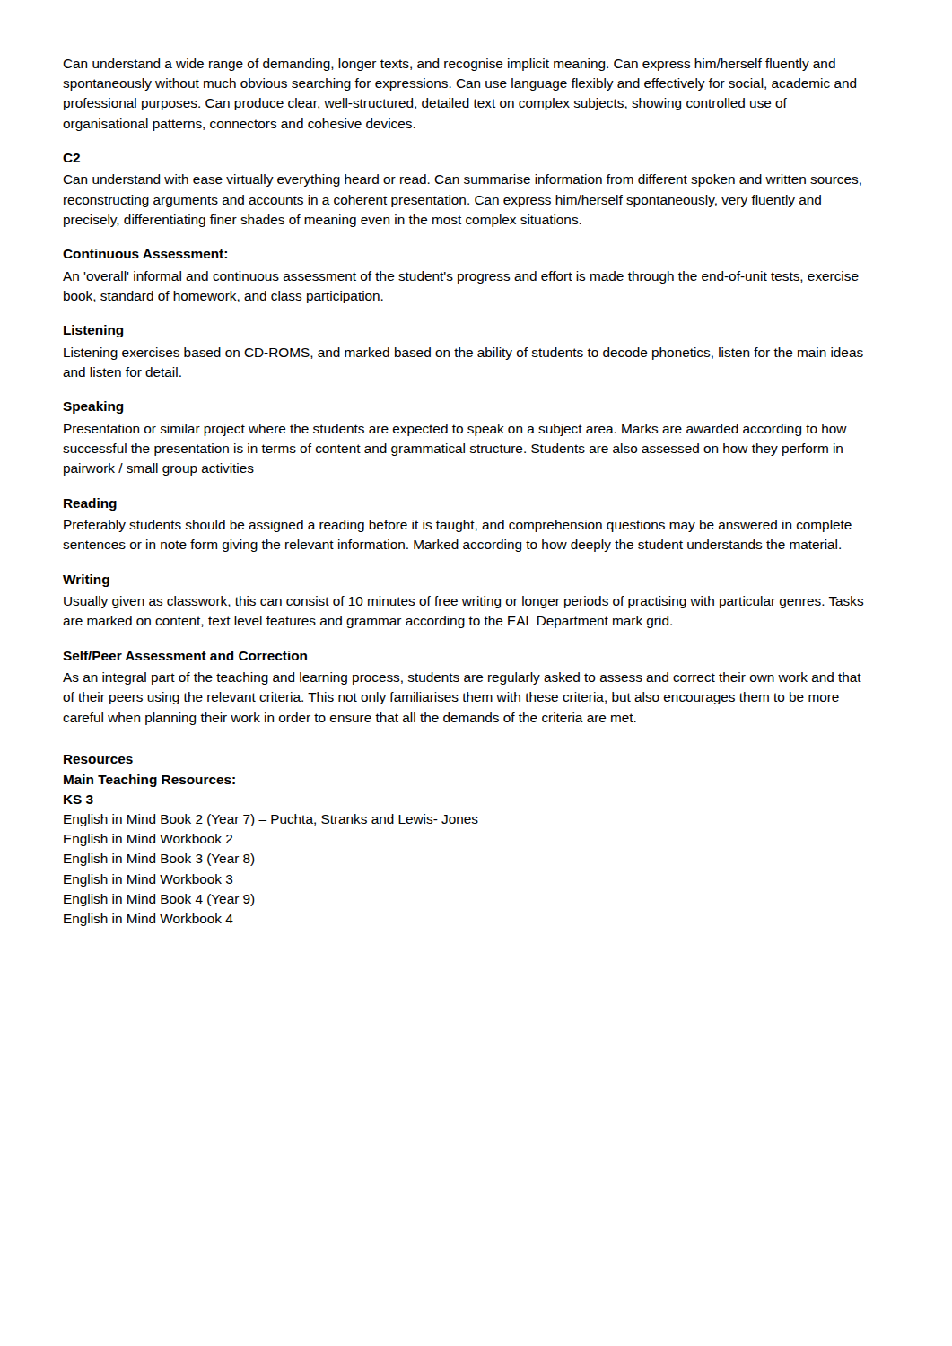Can understand a wide range of demanding, longer texts, and recognise implicit meaning. Can express him/herself fluently and spontaneously without much obvious searching for expressions. Can use language flexibly and effectively for social, academic and professional purposes. Can produce clear, well-structured, detailed text on complex subjects, showing controlled use of organisational patterns, connectors and cohesive devices.
C2
Can understand with ease virtually everything heard or read. Can summarise information from different spoken and written sources, reconstructing arguments and accounts in a coherent presentation. Can express him/herself spontaneously, very fluently and precisely, differentiating finer shades of meaning even in the most complex situations.
Continuous Assessment:
An 'overall' informal and continuous assessment of the student's progress and effort is made through the end-of-unit tests, exercise book, standard of homework, and class participation.
Listening
Listening exercises based on CD-ROMS, and marked based on the ability of students to decode phonetics, listen for the main ideas and listen for detail.
Speaking
Presentation or similar project where the students are expected to speak on a subject area. Marks are awarded according to how successful the presentation is in terms of content and grammatical structure. Students are also assessed on how they perform in pairwork / small group activities
Reading
Preferably students should be assigned a reading before it is taught, and comprehension questions may be answered in complete sentences or in note form giving the relevant information. Marked according to how deeply the student understands the material.
Writing
Usually given as classwork, this can consist of 10 minutes of free writing or longer periods of practising with particular genres. Tasks are marked on content, text level features and grammar according to the EAL Department mark grid.
Self/Peer Assessment and Correction
As an integral part of the teaching and learning process, students are regularly asked to assess and correct their own work and that of their peers using the relevant criteria. This not only familiarises them with these criteria, but also encourages them to be more careful when planning their work in order to ensure that all the demands of the criteria are met.
Resources
Main Teaching Resources:
KS 3
English in Mind Book 2 (Year 7) – Puchta, Stranks and Lewis- Jones
English in Mind Workbook 2
English in Mind Book 3 (Year 8)
English in Mind Workbook 3
English in Mind Book 4 (Year 9)
English in Mind Workbook 4